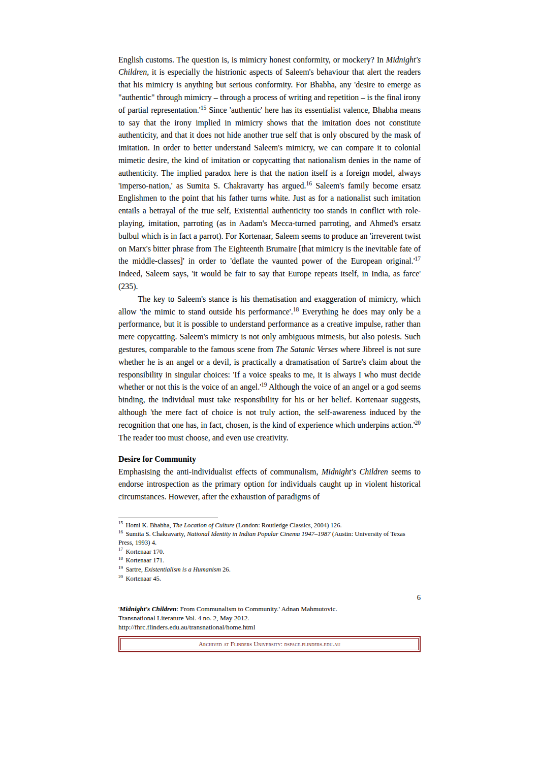English customs. The question is, is mimicry honest conformity, or mockery? In Midnight's Children, it is especially the histrionic aspects of Saleem's behaviour that alert the readers that his mimicry is anything but serious conformity. For Bhabha, any 'desire to emerge as "authentic" through mimicry – through a process of writing and repetition – is the final irony of partial representation.'15 Since 'authentic' here has its essentialist valence, Bhabha means to say that the irony implied in mimicry shows that the imitation does not constitute authenticity, and that it does not hide another true self that is only obscured by the mask of imitation. In order to better understand Saleem's mimicry, we can compare it to colonial mimetic desire, the kind of imitation or copycatting that nationalism denies in the name of authenticity. The implied paradox here is that the nation itself is a foreign model, always 'imperso-nation,' as Sumita S. Chakravarty has argued.16 Saleem's family become ersatz Englishmen to the point that his father turns white. Just as for a nationalist such imitation entails a betrayal of the true self, Existential authenticity too stands in conflict with role-playing, imitation, parroting (as in Aadam's Mecca-turned parroting, and Ahmed's ersatz bulbul which is in fact a parrot). For Kortenaar, Saleem seems to produce an 'irreverent twist on Marx's bitter phrase from The Eighteenth Brumaire [that mimicry is the inevitable fate of the middle-classes]' in order to 'deflate the vaunted power of the European original.'17 Indeed, Saleem says, 'it would be fair to say that Europe repeats itself, in India, as farce' (235).
The key to Saleem's stance is his thematisation and exaggeration of mimicry, which allow 'the mimic to stand outside his performance'.18 Everything he does may only be a performance, but it is possible to understand performance as a creative impulse, rather than mere copycatting. Saleem's mimicry is not only ambiguous mimesis, but also poiesis. Such gestures, comparable to the famous scene from The Satanic Verses where Jibreel is not sure whether he is an angel or a devil, is practically a dramatisation of Sartre's claim about the responsibility in singular choices: 'If a voice speaks to me, it is always I who must decide whether or not this is the voice of an angel.'19 Although the voice of an angel or a god seems binding, the individual must take responsibility for his or her belief. Kortenaar suggests, although 'the mere fact of choice is not truly action, the self-awareness induced by the recognition that one has, in fact, chosen, is the kind of experience which underpins action.'20 The reader too must choose, and even use creativity.
Desire for Community
Emphasising the anti-individualist effects of communalism, Midnight's Children seems to endorse introspection as the primary option for individuals caught up in violent historical circumstances. However, after the exhaustion of paradigms of
15 Homi K. Bhabha, The Location of Culture (London: Routledge Classics, 2004) 126.
16 Sumita S. Chakravarty, National Identity in Indian Popular Cinema 1947–1987 (Austin: University of Texas Press, 1993) 4.
17 Kortenaar 170.
18 Kortenaar 171.
19 Sartre, Existentialism is a Humanism 26.
20 Kortenaar 45.
6
'Midnight's Children: From Communalism to Community.' Adnan Mahmutovic.
Transnational Literature Vol. 4 no. 2, May 2012.
http://fhrc.flinders.edu.au/transnational/home.html
Archived at Flinders University: dspace.flinders.edu.au